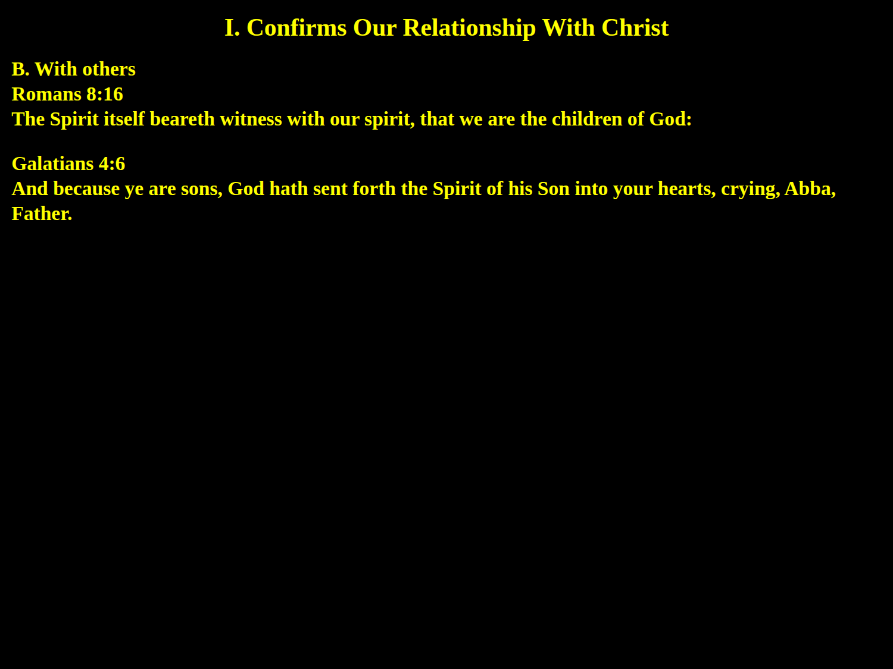I. Confirms Our Relationship With Christ
B. With others
Romans 8:16
The Spirit itself beareth witness with our spirit, that we are the children of God:
Galatians 4:6
And because ye are sons, God hath sent forth the Spirit of his Son into your hearts, crying, Abba, Father.